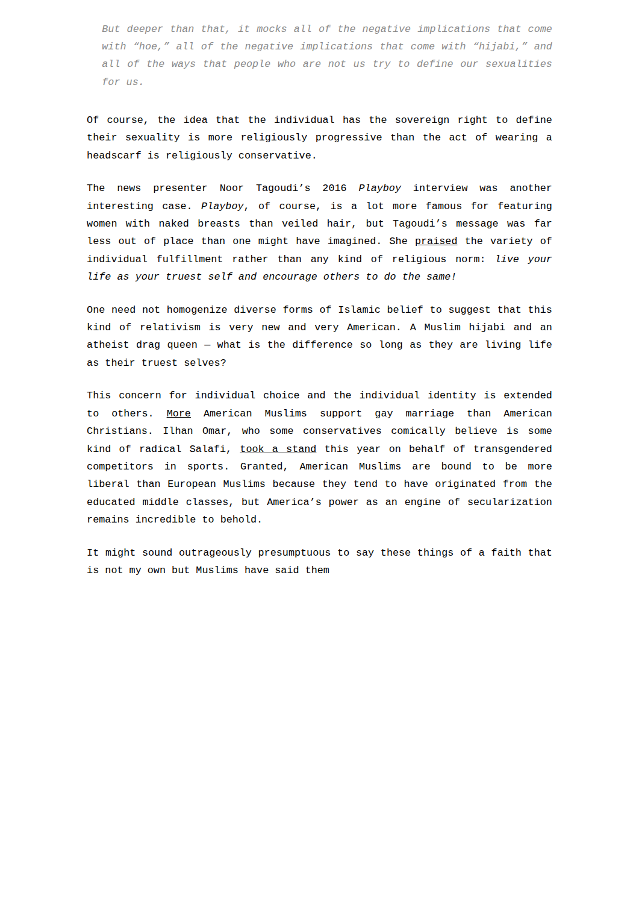But deeper than that, it mocks all of the negative implications that come with “hoe,” all of the negative implications that come with “hijabi,” and all of the ways that people who are not us try to define our sexualities for us.
Of course, the idea that the individual has the sovereign right to define their sexuality is more religiously progressive than the act of wearing a headscarf is religiously conservative.
The news presenter Noor Tagoudi’s 2016 Playboy interview was another interesting case. Playboy, of course, is a lot more famous for featuring women with naked breasts than veiled hair, but Tagoudi’s message was far less out of place than one might have imagined. She praised the variety of individual fulfillment rather than any kind of religious norm: live your life as your truest self and encourage others to do the same!
One need not homogenize diverse forms of Islamic belief to suggest that this kind of relativism is very new and very American. A Muslim hijabi and an atheist drag queen — what is the difference so long as they are living life as their truest selves?
This concern for individual choice and the individual identity is extended to others. More American Muslims support gay marriage than American Christians. Ilhan Omar, who some conservatives comically believe is some kind of radical Salafi, took a stand this year on behalf of transgendered competitors in sports. Granted, American Muslims are bound to be more liberal than European Muslims because they tend to have originated from the educated middle classes, but America’s power as an engine of secularization remains incredible to behold.
It might sound outrageously presumptuous to say these things of a faith that is not my own but Muslims have said them